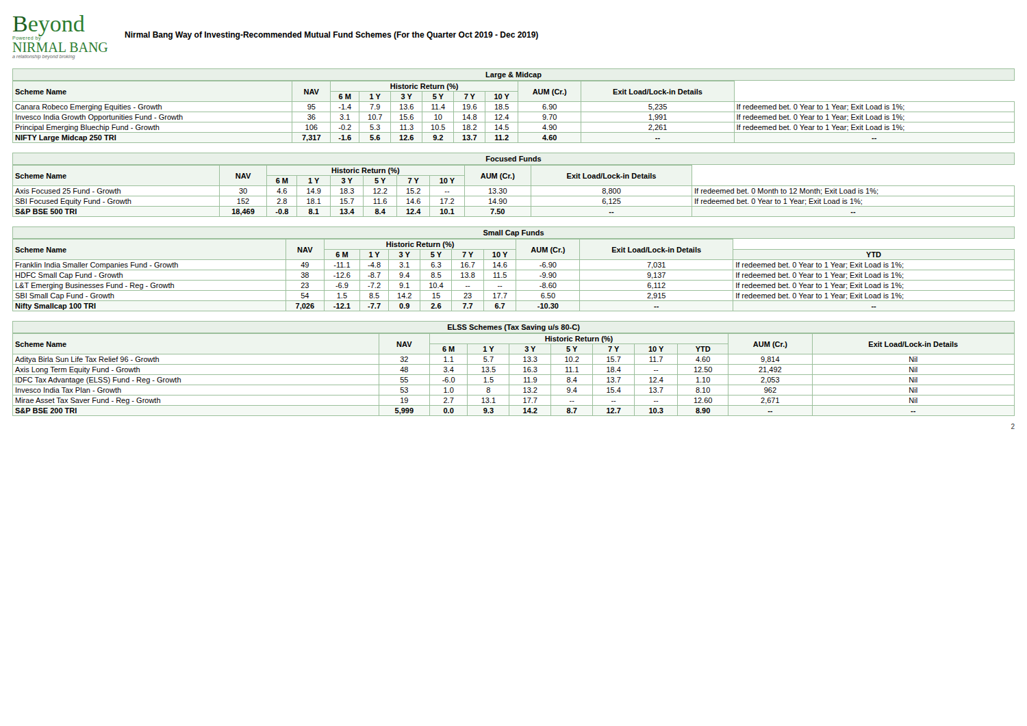Beyond
Powered by
NIRMAL BANG
a relationship beyond broking
Nirmal Bang Way of Investing-Recommended Mutual Fund Schemes (For the Quarter Oct 2019 - Dec 2019)
Large & Midcap
| Scheme Name | NAV | Historic Return (%) | AUM (Cr.) | Exit Load/Lock-in Details |
| --- | --- | --- | --- | --- |
| 6 M | 1 Y | 3 Y | 5 Y | 7 Y | 10 Y |
| Canara Robeco Emerging Equities - Growth | 95 | -1.4 | 7.9 | 13.6 | 11.4 | 19.6 | 18.5 | 6.90 | 5,235 | If redeemed bet. 0 Year to 1 Year; Exit Load is 1%; |
| Invesco India Growth Opportunities Fund - Growth | 36 | 3.1 | 10.7 | 15.6 | 10 | 14.8 | 12.4 | 9.70 | 1,991 | If redeemed bet. 0 Year to 1 Year; Exit Load is 1%; |
| Principal Emerging Bluechip Fund - Growth | 106 | -0.2 | 5.3 | 11.3 | 10.5 | 18.2 | 14.5 | 4.90 | 2,261 | If redeemed bet. 0 Year to 1 Year; Exit Load is 1%; |
| NIFTY Large Midcap 250 TRI | 7,317 | -1.6 | 5.6 | 12.6 | 9.2 | 13.7 | 11.2 | 4.60 | -- | -- |
Focused Funds
| Scheme Name | NAV | Historic Return (%) | AUM (Cr.) | Exit Load/Lock-in Details |
| --- | --- | --- | --- | --- |
| 6 M | 1 Y | 3 Y | 5 Y | 7 Y | 10 Y |
| Axis Focused 25 Fund - Growth | 30 | 4.6 | 14.9 | 18.3 | 12.2 | 15.2 | -- | 13.30 | 8,800 | If redeemed bet. 0 Month to 12 Month; Exit Load is 1%; |
| SBI Focused Equity Fund - Growth | 152 | 2.8 | 18.1 | 15.7 | 11.6 | 14.6 | 17.2 | 14.90 | 6,125 | If redeemed bet. 0 Year to 1 Year; Exit Load is 1%; |
| S&P BSE 500 TRI | 18,469 | -0.8 | 8.1 | 13.4 | 8.4 | 12.4 | 10.1 | 7.50 | -- | -- |
Small Cap Funds
| Scheme Name | NAV | Historic Return (%) | AUM (Cr.) | Exit Load/Lock-in Details |
| --- | --- | --- | --- | --- |
| 6 M | 1 Y | 3 Y | 5 Y | 7 Y | 10 Y | YTD |
| Franklin India Smaller Companies Fund - Growth | 49 | -11.1 | -4.8 | 3.1 | 6.3 | 16.7 | 14.6 | -6.90 | 7,031 | If redeemed bet. 0 Year to 1 Year; Exit Load is 1%; |
| HDFC Small Cap Fund - Growth | 38 | -12.6 | -8.7 | 9.4 | 8.5 | 13.8 | 11.5 | -9.90 | 9,137 | If redeemed bet. 0 Year to 1 Year; Exit Load is 1%; |
| L&T Emerging Businesses Fund - Reg - Growth | 23 | -6.9 | -7.2 | 9.1 | 10.4 | -- | -- | -8.60 | 6,112 | If redeemed bet. 0 Year to 1 Year; Exit Load is 1%; |
| SBI Small Cap Fund - Growth | 54 | 1.5 | 8.5 | 14.2 | 15 | 23 | 17.7 | 6.50 | 2,915 | If redeemed bet. 0 Year to 1 Year; Exit Load is 1%; |
| Nifty Smallcap 100 TRI | 7,026 | -12.1 | -7.7 | 0.9 | 2.6 | 7.7 | 6.7 | -10.30 | -- | -- |
ELSS Schemes (Tax Saving u/s 80-C)
| Scheme Name | NAV | Historic Return (%) | AUM (Cr.) | Exit Load/Lock-in Details |
| --- | --- | --- | --- | --- |
| 6 M | 1 Y | 3 Y | 5 Y | 7 Y | 10 Y | YTD |
| Aditya Birla Sun Life Tax Relief 96 - Growth | 32 | 1.1 | 5.7 | 13.3 | 10.2 | 15.7 | 11.7 | 4.60 | 9,814 | Nil |
| Axis Long Term Equity Fund - Growth | 48 | 3.4 | 13.5 | 16.3 | 11.1 | 18.4 | -- | 12.50 | 21,492 | Nil |
| IDFC Tax Advantage (ELSS) Fund - Reg - Growth | 55 | -6.0 | 1.5 | 11.9 | 8.4 | 13.7 | 12.4 | 1.10 | 2,053 | Nil |
| Invesco India Tax Plan - Growth | 53 | 1.0 | 8 | 13.2 | 9.4 | 15.4 | 13.7 | 8.10 | 962 | Nil |
| Mirae Asset Tax Saver Fund - Reg - Growth | 19 | 2.7 | 13.1 | 17.7 | -- | -- | -- | 12.60 | 2,671 | Nil |
| S&P BSE 200 TRI | 5,999 | 0.0 | 9.3 | 14.2 | 8.7 | 12.7 | 10.3 | 8.90 | -- | -- |
2